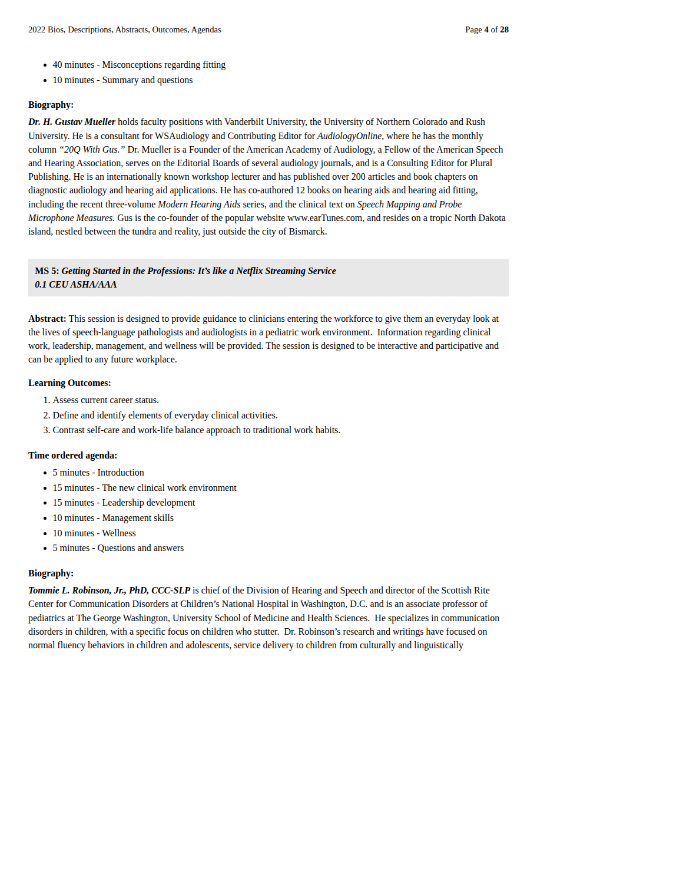2022 Bios, Descriptions, Abstracts, Outcomes, Agendas Page 4 of 28
40 minutes - Misconceptions regarding fitting
10 minutes - Summary and questions
Biography:
Dr. H. Gustav Mueller holds faculty positions with Vanderbilt University, the University of Northern Colorado and Rush University. He is a consultant for WSAudiology and Contributing Editor for AudiologyOnline, where he has the monthly column “20Q With Gus.” Dr. Mueller is a Founder of the American Academy of Audiology, a Fellow of the American Speech and Hearing Association, serves on the Editorial Boards of several audiology journals, and is a Consulting Editor for Plural Publishing. He is an internationally known workshop lecturer and has published over 200 articles and book chapters on diagnostic audiology and hearing aid applications. He has co-authored 12 books on hearing aids and hearing aid fitting, including the recent three-volume Modern Hearing Aids series, and the clinical text on Speech Mapping and Probe Microphone Measures. Gus is the co-founder of the popular website www.earTunes.com, and resides on a tropic North Dakota island, nestled between the tundra and reality, just outside the city of Bismarck.
MS 5: Getting Started in the Professions: It’s like a Netflix Streaming Service 0.1 CEU ASHA/AAA
Abstract: This session is designed to provide guidance to clinicians entering the workforce to give them an everyday look at the lives of speech-language pathologists and audiologists in a pediatric work environment. Information regarding clinical work, leadership, management, and wellness will be provided. The session is designed to be interactive and participative and can be applied to any future workplace.
Learning Outcomes:
Assess current career status.
Define and identify elements of everyday clinical activities.
Contrast self-care and work-life balance approach to traditional work habits.
Time ordered agenda:
5 minutes - Introduction
15 minutes - The new clinical work environment
15 minutes - Leadership development
10 minutes - Management skills
10 minutes - Wellness
5 minutes - Questions and answers
Biography:
Tommie L. Robinson, Jr., PhD, CCC-SLP is chief of the Division of Hearing and Speech and director of the Scottish Rite Center for Communication Disorders at Children’s National Hospital in Washington, D.C. and is an associate professor of pediatrics at The George Washington, University School of Medicine and Health Sciences. He specializes in communication disorders in children, with a specific focus on children who stutter. Dr. Robinson’s research and writings have focused on normal fluency behaviors in children and adolescents, service delivery to children from culturally and linguistically